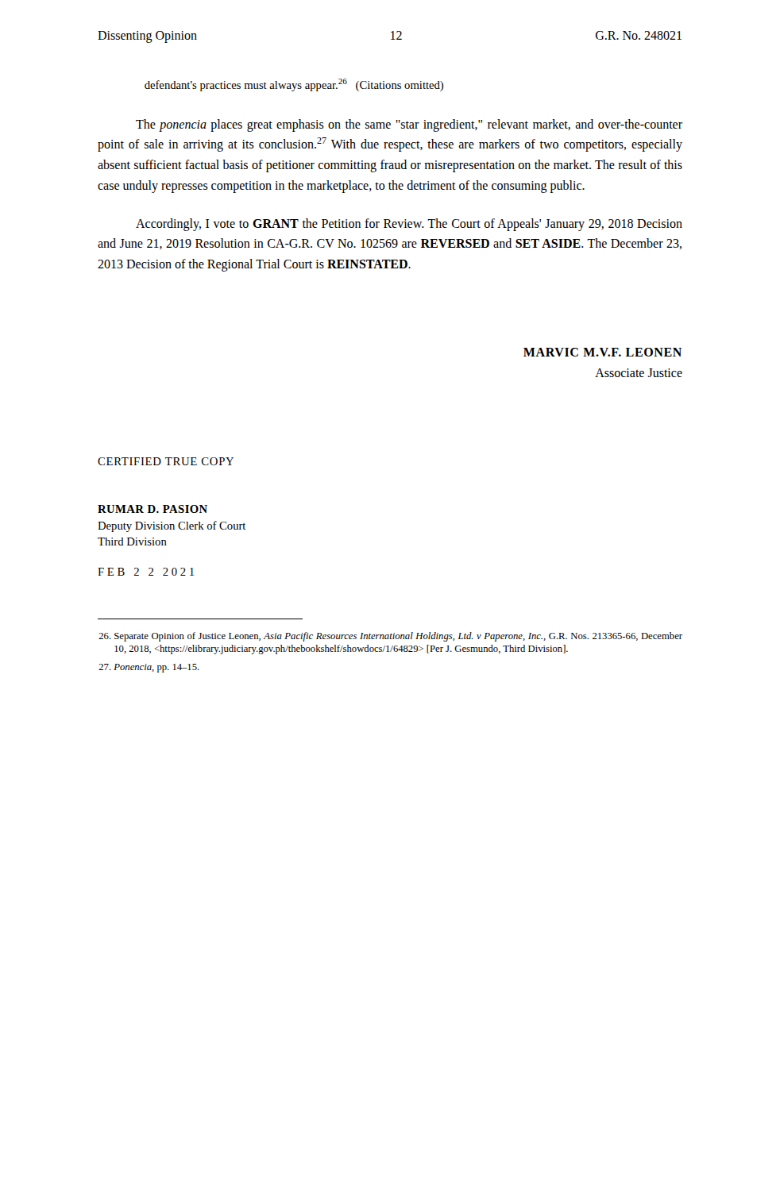Dissenting Opinion
12
G.R. No. 248021
defendant's practices must always appear.26 (Citations omitted)
The ponencia places great emphasis on the same "star ingredient," relevant market, and over-the-counter point of sale in arriving at its conclusion.27 With due respect, these are markers of two competitors, especially absent sufficient factual basis of petitioner committing fraud or misrepresentation on the market. The result of this case unduly represses competition in the marketplace, to the detriment of the consuming public.
Accordingly, I vote to GRANT the Petition for Review. The Court of Appeals' January 29, 2018 Decision and June 21, 2019 Resolution in CA-G.R. CV No. 102569 are REVERSED and SET ASIDE. The December 23, 2013 Decision of the Regional Trial Court is REINSTATED.
​
MARVIC M.V.F. LEONEN
Associate Justice
CERTIFIED TRUE COPY
​
RUMAR D. PASION
Deputy Division Clerk of Court
Third Division
FEB 2 2 2021
Separate Opinion of Justice Leonen, Asia Pacific Resources International Holdings, Ltd. v Paperone, Inc., G.R. Nos. 213365-66, December 10, 2018, <https://elibrary.judiciary.gov.ph/thebookshelf/showdocs/1/64829> [Per J. Gesmundo, Third Division].
Ponencia, pp. 14–15.